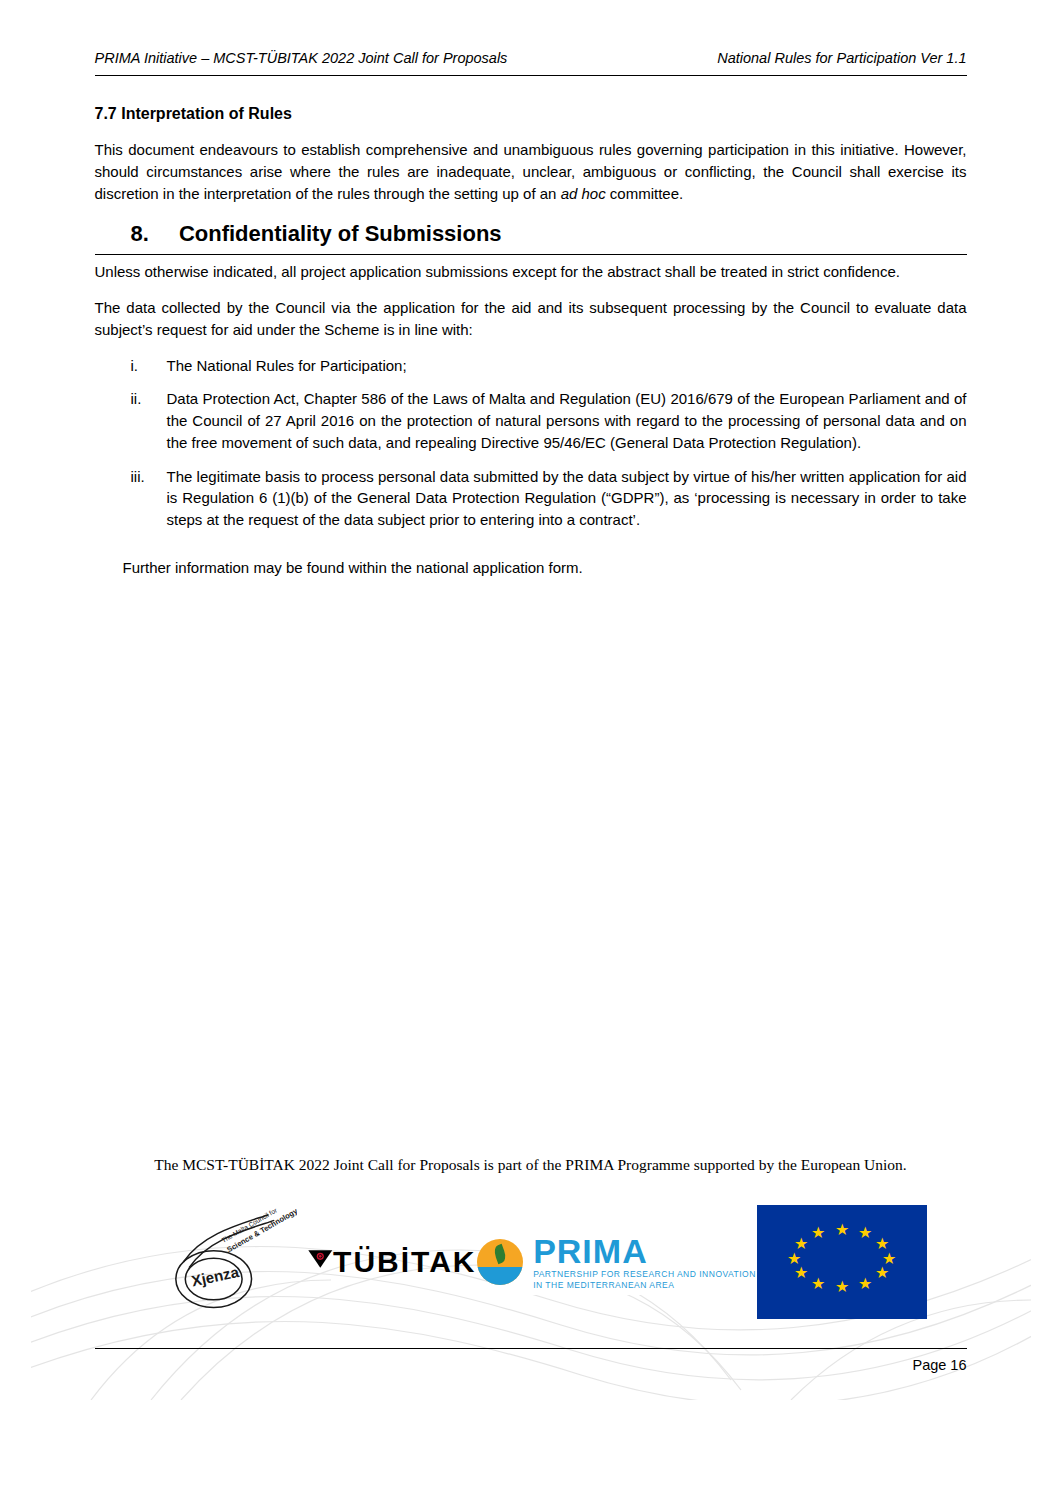PRIMA Initiative – MCST-TÜBITAK 2022 Joint Call for Proposals
National Rules for Participation Ver 1.1
7.7 Interpretation of Rules
This document endeavours to establish comprehensive and unambiguous rules governing participation in this initiative. However, should circumstances arise where the rules are inadequate, unclear, ambiguous or conflicting, the Council shall exercise its discretion in the interpretation of the rules through the setting up of an ad hoc committee.
8. Confidentiality of Submissions
Unless otherwise indicated, all project application submissions except for the abstract shall be treated in strict confidence.
The data collected by the Council via the application for the aid and its subsequent processing by the Council to evaluate data subject’s request for aid under the Scheme is in line with:
The National Rules for Participation;
Data Protection Act, Chapter 586 of the Laws of Malta and Regulation (EU) 2016/679 of the European Parliament and of the Council of 27 April 2016 on the protection of natural persons with regard to the processing of personal data and on the free movement of such data, and repealing Directive 95/46/EC (General Data Protection Regulation).
The legitimate basis to process personal data submitted by the data subject by virtue of his/her written application for aid is Regulation 6 (1)(b) of the General Data Protection Regulation (“GDPR”), as ‘processing is necessary in order to take steps at the request of the data subject prior to entering into a contract’.
Further information may be found within the national application form.
The MCST-TÜBİTAK 2022 Joint Call for Proposals is part of the PRIMA Programme supported by the European Union.
Xjenza The Malta Council for Science & Technology
TÜBİTAK
PRIMA
PARTNERSHIP FOR RESEARCH AND INNOVATION
IN THE MEDITERRANEAN AREA
★ ★ ★ ★ ★ ★ ★ ★ ★ ★ ★ ★
Page 16